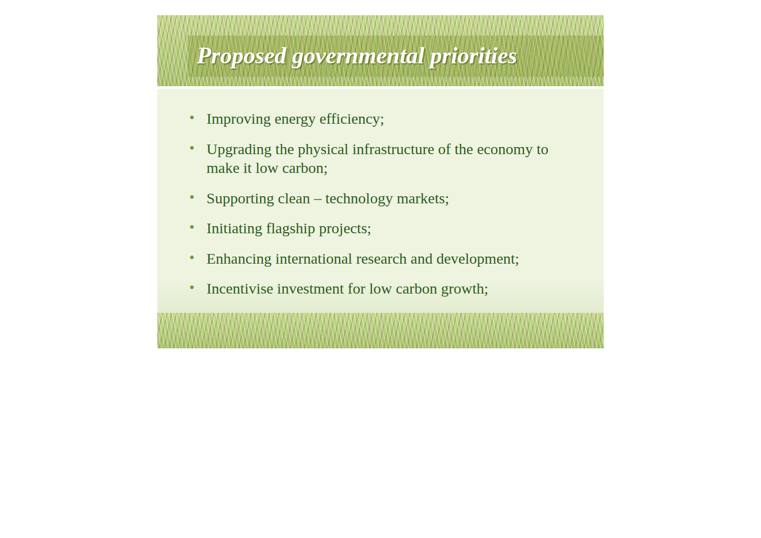Proposed governmental priorities
Improving energy efficiency;
Upgrading the physical infrastructure of the economy to make it low carbon;
Supporting clean – technology markets;
Initiating flagship projects;
Enhancing international research and development;
Incentivise investment for low carbon growth;
Co-ordinating G20 efforts.